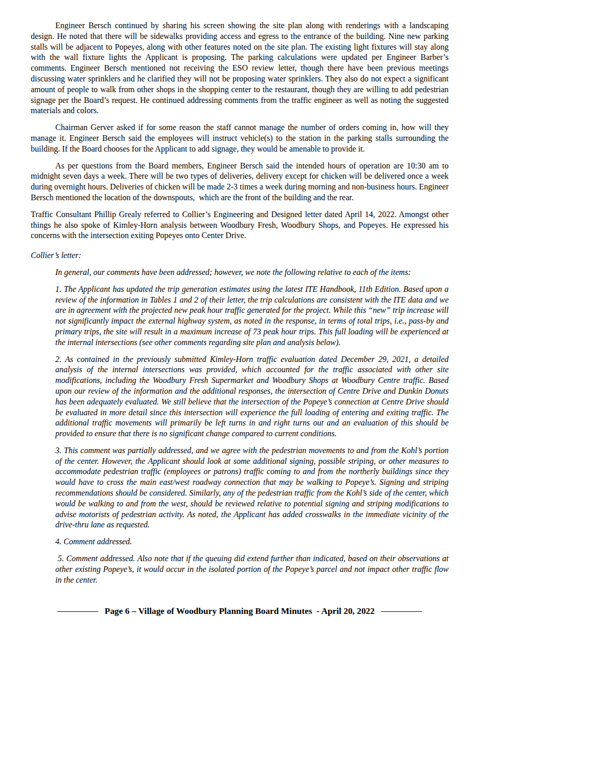Engineer Bersch continued by sharing his screen showing the site plan along with renderings with a landscaping design. He noted that there will be sidewalks providing access and egress to the entrance of the building. Nine new parking stalls will be adjacent to Popeyes, along with other features noted on the site plan. The existing light fixtures will stay along with the wall fixture lights the Applicant is proposing. The parking calculations were updated per Engineer Barber’s comments. Engineer Bersch mentioned not receiving the ESO review letter, though there have been previous meetings discussing water sprinklers and he clarified they will not be proposing water sprinklers. They also do not expect a significant amount of people to walk from other shops in the shopping center to the restaurant, though they are willing to add pedestrian signage per the Board’s request. He continued addressing comments from the traffic engineer as well as noting the suggested materials and colors.
Chairman Gerver asked if for some reason the staff cannot manage the number of orders coming in, how will they manage it. Engineer Bersch said the employees will instruct vehicle(s) to the station in the parking stalls surrounding the building. If the Board chooses for the Applicant to add signage, they would be amenable to provide it.
As per questions from the Board members, Engineer Bersch said the intended hours of operation are 10:30 am to midnight seven days a week. There will be two types of deliveries, delivery except for chicken will be delivered once a week during overnight hours. Deliveries of chicken will be made 2-3 times a week during morning and non-business hours. Engineer Bersch mentioned the location of the downspouts, which are the front of the building and the rear.
Traffic Consultant Phillip Grealy referred to Collier’s Engineering and Designed letter dated April 14, 2022. Amongst other things he also spoke of Kimley-Horn analysis between Woodbury Fresh, Woodbury Shops, and Popeyes. He expressed his concerns with the intersection exiting Popeyes onto Center Drive.
Collier’s letter:
In general, our comments have been addressed; however, we note the following relative to each of the items:
1. The Applicant has updated the trip generation estimates using the latest ITE Handbook, 11th Edition. Based upon a review of the information in Tables 1 and 2 of their letter, the trip calculations are consistent with the ITE data and we are in agreement with the projected new peak hour traffic generated for the project. While this “new” trip increase will not significantly impact the external highway system, as noted in the response, in terms of total trips, i.e., pass-by and primary trips, the site will result in a maximum increase of 73 peak hour trips. This full loading will be experienced at the internal intersections (see other comments regarding site plan and analysis below).
2. As contained in the previously submitted Kimley-Horn traffic evaluation dated December 29, 2021, a detailed analysis of the internal intersections was provided, which accounted for the traffic associated with other site modifications, including the Woodbury Fresh Supermarket and Woodbury Shops at Woodbury Centre traffic. Based upon our review of the information and the additional responses, the intersection of Centre Drive and Dunkin Donuts has been adequately evaluated. We still believe that the intersection of the Popeye’s connection at Centre Drive should be evaluated in more detail since this intersection will experience the full loading of entering and exiting traffic. The additional traffic movements will primarily be left turns in and right turns out and an evaluation of this should be provided to ensure that there is no significant change compared to current conditions.
3. This comment was partially addressed, and we agree with the pedestrian movements to and from the Kohl’s portion of the center. However, the Applicant should look at some additional signing, possible striping, or other measures to accommodate pedestrian traffic (employees or patrons) traffic coming to and from the northerly buildings since they would have to cross the main east/west roadway connection that may be walking to Popeye’s. Signing and striping recommendations should be considered. Similarly, any of the pedestrian traffic from the Kohl’s side of the center, which would be walking to and from the west, should be reviewed relative to potential signing and striping modifications to advise motorists of pedestrian activity. As noted, the Applicant has added crosswalks in the immediate vicinity of the drive-thru lane as requested.
4. Comment addressed.
5. Comment addressed. Also note that if the queuing did extend further than indicated, based on their observations at other existing Popeye’s, it would occur in the isolated portion of the Popeye’s parcel and not impact other traffic flow in the center.
Page 6 – Village of Woodbury Planning Board Minutes - April 20, 2022